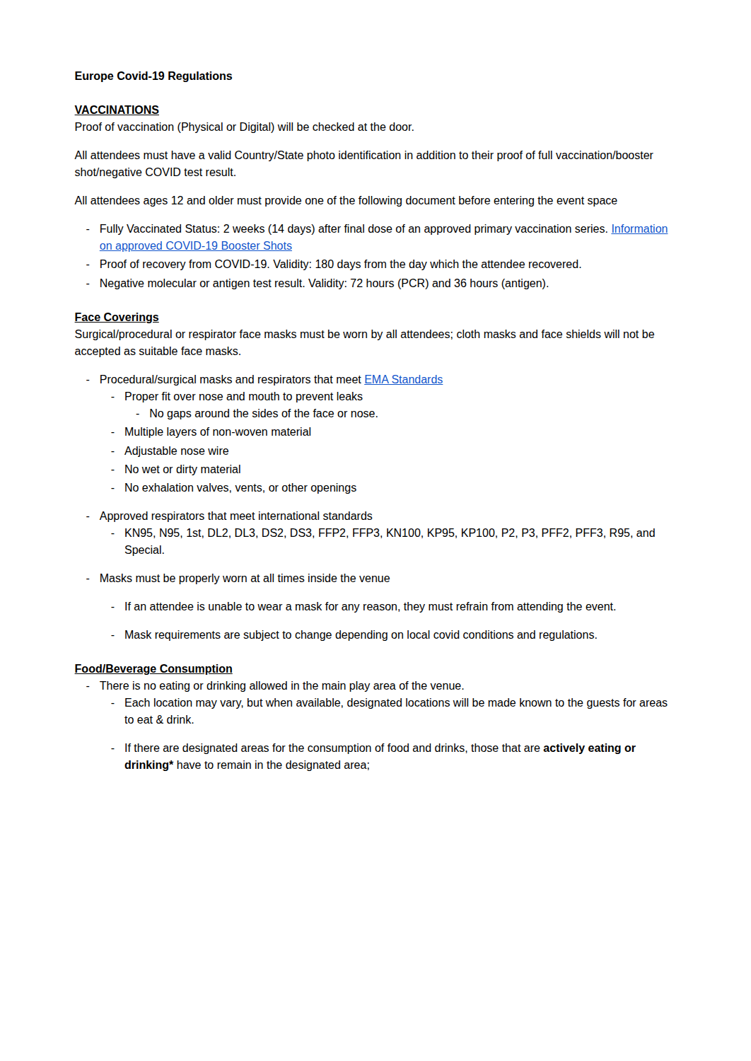Europe Covid-19 Regulations
VACCINATIONS
Proof of vaccination (Physical or Digital) will be checked at the door.
All attendees must have a valid Country/State photo identification in addition to their proof of full vaccination/booster shot/negative COVID test result.
All attendees ages 12 and older must provide one of the following document before entering the event space
Fully Vaccinated Status: 2 weeks (14 days) after final dose of an approved primary vaccination series. Information on approved COVID-19 Booster Shots
Proof of recovery from COVID-19. Validity: 180 days from the day which the attendee recovered.
Negative molecular or antigen test result. Validity: 72 hours (PCR) and 36 hours (antigen).
Face Coverings
Surgical/procedural or respirator face masks must be worn by all attendees; cloth masks and face shields will not be accepted as suitable face masks.
Procedural/surgical masks and respirators that meet EMA Standards
Proper fit over nose and mouth to prevent leaks
No gaps around the sides of the face or nose.
Multiple layers of non-woven material
Adjustable nose wire
No wet or dirty material
No exhalation valves, vents, or other openings
Approved respirators that meet international standards
KN95, N95, 1st, DL2, DL3, DS2, DS3, FFP2, FFP3, KN100, KP95, KP100, P2, P3, PFF2, PFF3, R95, and Special.
Masks must be properly worn at all times inside the venue
If an attendee is unable to wear a mask for any reason, they must refrain from attending the event.
Mask requirements are subject to change depending on local covid conditions and regulations.
Food/Beverage Consumption
There is no eating or drinking allowed in the main play area of the venue.
Each location may vary, but when available, designated locations will be made known to the guests for areas to eat & drink.
If there are designated areas for the consumption of food and drinks, those that are actively eating or drinking* have to remain in the designated area;